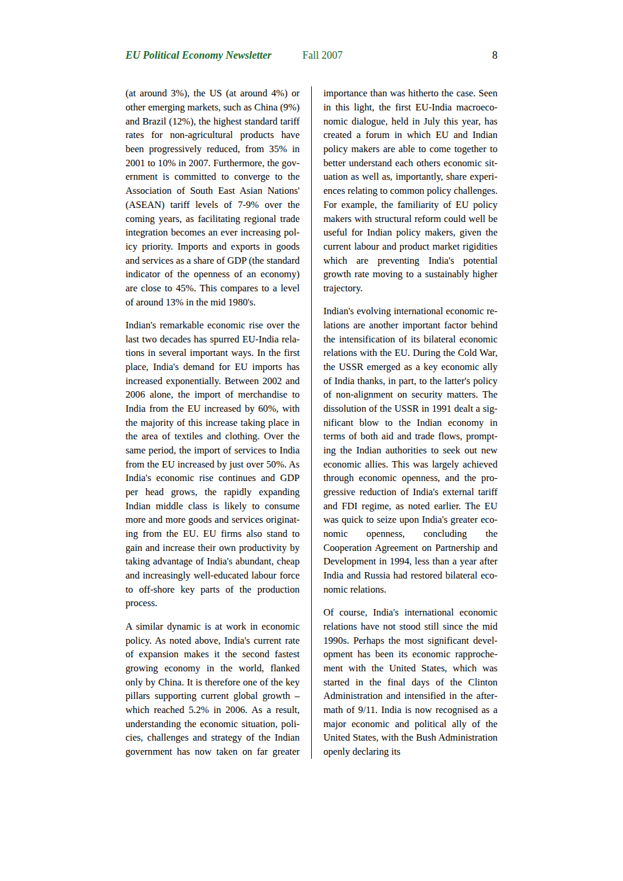EU Political Economy Newsletter Fall 2007 8
(at around 3%), the US (at around 4%) or other emerging markets, such as China (9%) and Brazil (12%), the highest standard tariff rates for non-agricultural products have been progressively reduced, from 35% in 2001 to 10% in 2007. Furthermore, the government is committed to converge to the Association of South East Asian Nations' (ASEAN) tariff levels of 7-9% over the coming years, as facilitating regional trade integration becomes an ever increasing policy priority. Imports and exports in goods and services as a share of GDP (the standard indicator of the openness of an economy) are close to 45%. This compares to a level of around 13% in the mid 1980's.
Indian's remarkable economic rise over the last two decades has spurred EU-India relations in several important ways. In the first place, India's demand for EU imports has increased exponentially. Between 2002 and 2006 alone, the import of merchandise to India from the EU increased by 60%, with the majority of this increase taking place in the area of textiles and clothing. Over the same period, the import of services to India from the EU increased by just over 50%. As India's economic rise continues and GDP per head grows, the rapidly expanding Indian middle class is likely to consume more and more goods and services originating from the EU. EU firms also stand to gain and increase their own productivity by taking advantage of India's abundant, cheap and increasingly well-educated labour force to off-shore key parts of the production process.
A similar dynamic is at work in economic policy. As noted above, India's current rate of expansion makes it the second fastest growing economy in the world, flanked only by China. It is therefore one of the key pillars supporting current global growth – which reached 5.2% in 2006. As a result, understanding the economic situation, policies, challenges and strategy of the Indian government has now taken on far greater importance than was hitherto the case. Seen in this light, the first EU-India macroeconomic dialogue, held in July this year, has created a forum in which EU and Indian policy makers are able to come together to better understand each others economic situation as well as, importantly, share experiences relating to common policy challenges. For example, the familiarity of EU policy makers with structural reform could well be useful for Indian policy makers, given the current labour and product market rigidities which are preventing India's potential growth rate moving to a sustainably higher trajectory.
Indian's evolving international economic relations are another important factor behind the intensification of its bilateral economic relations with the EU. During the Cold War, the USSR emerged as a key economic ally of India thanks, in part, to the latter's policy of non-alignment on security matters. The dissolution of the USSR in 1991 dealt a significant blow to the Indian economy in terms of both aid and trade flows, prompting the Indian authorities to seek out new economic allies. This was largely achieved through economic openness, and the progressive reduction of India's external tariff and FDI regime, as noted earlier. The EU was quick to seize upon India's greater economic openness, concluding the Cooperation Agreement on Partnership and Development in 1994, less than a year after India and Russia had restored bilateral economic relations.
Of course, India's international economic relations have not stood still since the mid 1990s. Perhaps the most significant development has been its economic rapprochement with the United States, which was started in the final days of the Clinton Administration and intensified in the aftermath of 9/11. India is now recognised as a major economic and political ally of the United States, with the Bush Administration openly declaring its